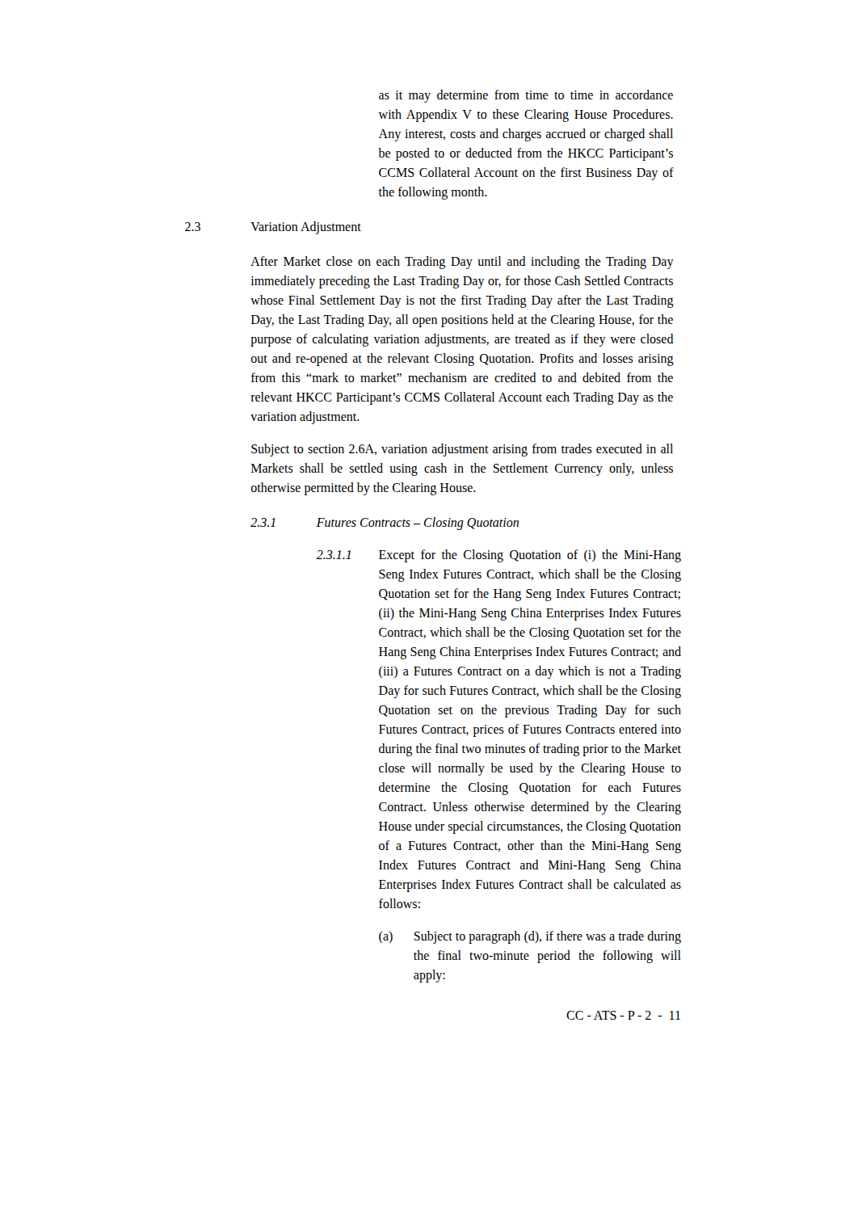as it may determine from time to time in accordance with Appendix V to these Clearing House Procedures. Any interest, costs and charges accrued or charged shall be posted to or deducted from the HKCC Participant’s CCMS Collateral Account on the first Business Day of the following month.
2.3
Variation Adjustment
After Market close on each Trading Day until and including the Trading Day immediately preceding the Last Trading Day or, for those Cash Settled Contracts whose Final Settlement Day is not the first Trading Day after the Last Trading Day, the Last Trading Day, all open positions held at the Clearing House, for the purpose of calculating variation adjustments, are treated as if they were closed out and re-opened at the relevant Closing Quotation. Profits and losses arising from this “mark to market” mechanism are credited to and debited from the relevant HKCC Participant’s CCMS Collateral Account each Trading Day as the variation adjustment.
Subject to section 2.6A, variation adjustment arising from trades executed in all Markets shall be settled using cash in the Settlement Currency only, unless otherwise permitted by the Clearing House.
2.3.1
Futures Contracts – Closing Quotation
2.3.1.1
Except for the Closing Quotation of (i) the Mini-Hang Seng Index Futures Contract, which shall be the Closing Quotation set for the Hang Seng Index Futures Contract; (ii) the Mini-Hang Seng China Enterprises Index Futures Contract, which shall be the Closing Quotation set for the Hang Seng China Enterprises Index Futures Contract; and (iii) a Futures Contract on a day which is not a Trading Day for such Futures Contract, which shall be the Closing Quotation set on the previous Trading Day for such Futures Contract, prices of Futures Contracts entered into during the final two minutes of trading prior to the Market close will normally be used by the Clearing House to determine the Closing Quotation for each Futures Contract. Unless otherwise determined by the Clearing House under special circumstances, the Closing Quotation of a Futures Contract, other than the Mini-Hang Seng Index Futures Contract and Mini-Hang Seng China Enterprises Index Futures Contract shall be calculated as follows:
(a)
Subject to paragraph (d), if there was a trade during the final two-minute period the following will apply:
CC - ATS - P - 2 - 11